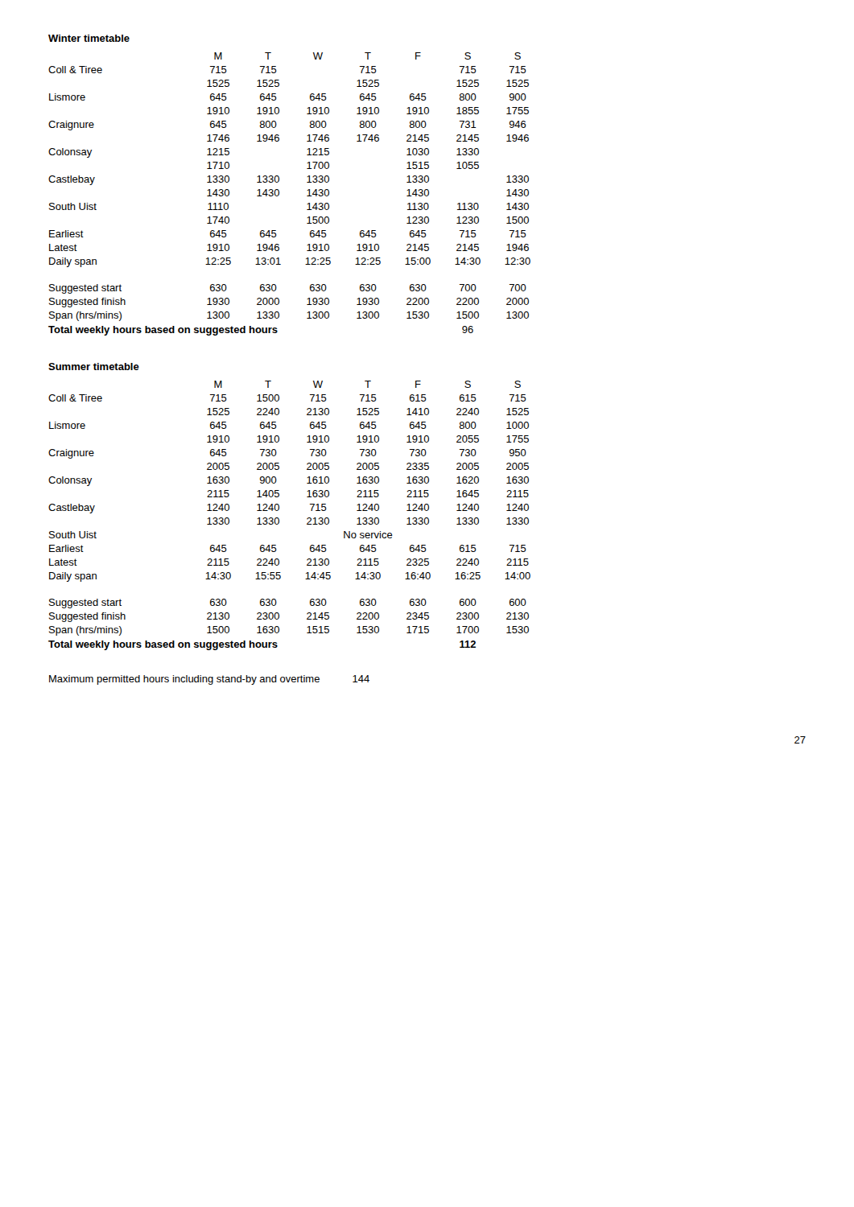Winter timetable
| | M | T | W | T | F | S | S |
| --- | --- | --- | --- | --- | --- | --- | --- |
| Coll & Tiree | 715 | 715 | | 715 | | 715 | 715 |
| | 1525 | 1525 | | 1525 | | 1525 | 1525 |
| Lismore | 645 | 645 | 645 | 645 | 645 | 800 | 900 |
| | 1910 | 1910 | 1910 | 1910 | 1910 | 1855 | 1755 |
| Craignure | 645 | 800 | 800 | 800 | 800 | 731 | 946 |
| | 1746 | 1946 | 1746 | 1746 | 2145 | 2145 | 1946 |
| Colonsay | 1215 | | 1215 | | 1030 | 1330 | |
| | 1710 | | 1700 | | 1515 | 1055 | |
| Castlebay | 1330 | 1330 | 1330 | | 1330 | | 1330 |
| | 1430 | 1430 | 1430 | | 1430 | | 1430 |
| South Uist | 1110 | | 1430 | | 1130 | 1130 | 1430 |
| | 1740 | | 1500 | | 1230 | 1230 | 1500 |
| Earliest | 645 | 645 | 645 | 645 | 645 | 715 | 715 |
| Latest | 1910 | 1946 | 1910 | 1910 | 2145 | 2145 | 1946 |
| Daily span | 12:25 | 13:01 | 12:25 | 12:25 | 15:00 | 14:30 | 12:30 |
| Suggested start | 630 | 630 | 630 | 630 | 630 | 700 | 700 |
| Suggested finish | 1930 | 2000 | 1930 | 1930 | 2200 | 2200 | 2000 |
| Span (hrs/mins) | 1300 | 1330 | 1300 | 1300 | 1530 | 1500 | 1300 |
| Total weekly hours based on suggested hours | 96 | |
Summer timetable
| | M | T | W | T | F | S | S |
| --- | --- | --- | --- | --- | --- | --- | --- |
| Coll & Tiree | 715 | 1500 | 715 | 715 | 615 | 615 | 715 |
| | 1525 | 2240 | 2130 | 1525 | 1410 | 2240 | 1525 |
| Lismore | 645 | 645 | 645 | 645 | 645 | 800 | 1000 |
| | 1910 | 1910 | 1910 | 1910 | 1910 | 2055 | 1755 |
| Craignure | 645 | 730 | 730 | 730 | 730 | 730 | 950 |
| | 2005 | 2005 | 2005 | 2005 | 2335 | 2005 | 2005 |
| Colonsay | 1630 | 900 | 1610 | 1630 | 1630 | 1620 | 1630 |
| | 2115 | 1405 | 1630 | 2115 | 2115 | 1645 | 2115 |
| Castlebay | 1240 | 1240 | 715 | 1240 | 1240 | 1240 | 1240 |
| | 1330 | 1330 | 2130 | 1330 | 1330 | 1330 | 1330 |
| South Uist | No service |
| Earliest | 645 | 645 | 645 | 645 | 645 | 615 | 715 |
| Latest | 2115 | 2240 | 2130 | 2115 | 2325 | 2240 | 2115 |
| Daily span | 14:30 | 15:55 | 14:45 | 14:30 | 16:40 | 16:25 | 14:00 |
| Suggested start | 630 | 630 | 630 | 630 | 630 | 600 | 600 |
| Suggested finish | 2130 | 2300 | 2145 | 2200 | 2345 | 2300 | 2130 |
| Span (hrs/mins) | 1500 | 1630 | 1515 | 1530 | 1715 | 1700 | 1530 |
| Total weekly hours based on suggested hours | 112 | |
| Maximum permitted hours including stand-by and overtime | 144 |
27